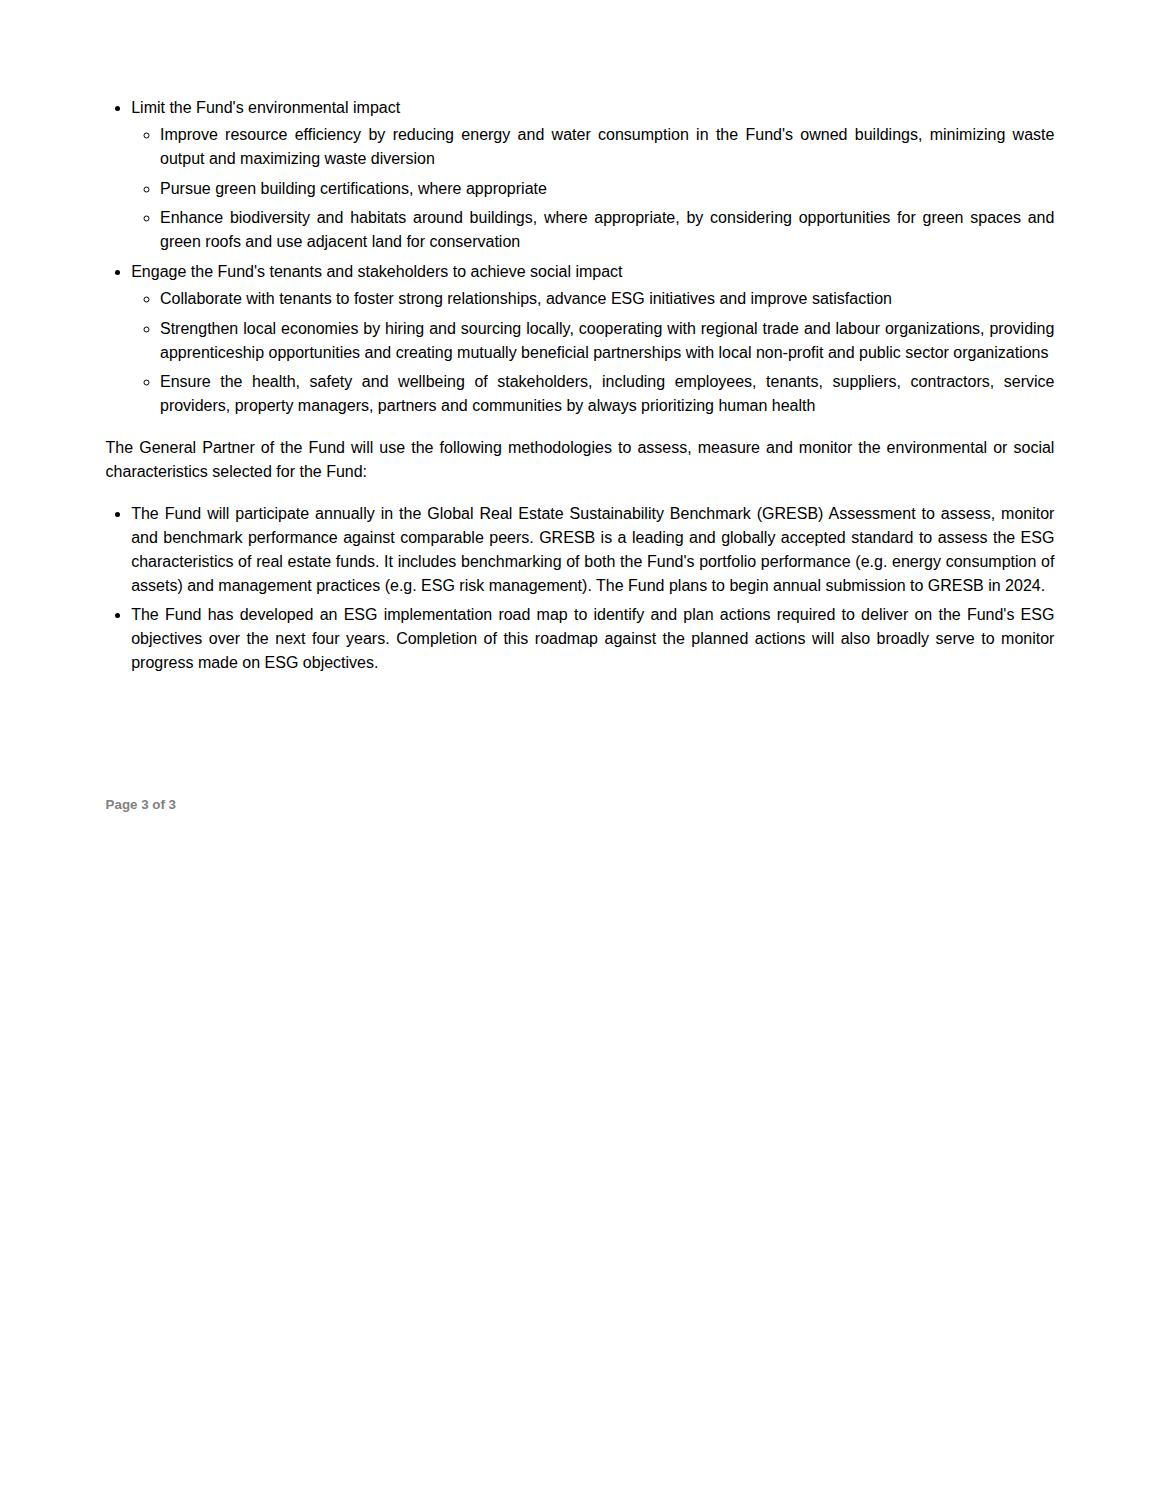Limit the Fund's environmental impact
Improve resource efficiency by reducing energy and water consumption in the Fund's owned buildings, minimizing waste output and maximizing waste diversion
Pursue green building certifications, where appropriate
Enhance biodiversity and habitats around buildings, where appropriate, by considering opportunities for green spaces and green roofs and use adjacent land for conservation
Engage the Fund's tenants and stakeholders to achieve social impact
Collaborate with tenants to foster strong relationships, advance ESG initiatives and improve satisfaction
Strengthen local economies by hiring and sourcing locally, cooperating with regional trade and labour organizations, providing apprenticeship opportunities and creating mutually beneficial partnerships with local non-profit and public sector organizations
Ensure the health, safety and wellbeing of stakeholders, including employees, tenants, suppliers, contractors, service providers, property managers, partners and communities by always prioritizing human health
The General Partner of the Fund will use the following methodologies to assess, measure and monitor the environmental or social characteristics selected for the Fund:
The Fund will participate annually in the Global Real Estate Sustainability Benchmark (GRESB) Assessment to assess, monitor and benchmark performance against comparable peers. GRESB is a leading and globally accepted standard to assess the ESG characteristics of real estate funds. It includes benchmarking of both the Fund's portfolio performance (e.g. energy consumption of assets) and management practices (e.g. ESG risk management). The Fund plans to begin annual submission to GRESB in 2024.
The Fund has developed an ESG implementation road map to identify and plan actions required to deliver on the Fund's ESG objectives over the next four years. Completion of this roadmap against the planned actions will also broadly serve to monitor progress made on ESG objectives.
Page 3 of 3